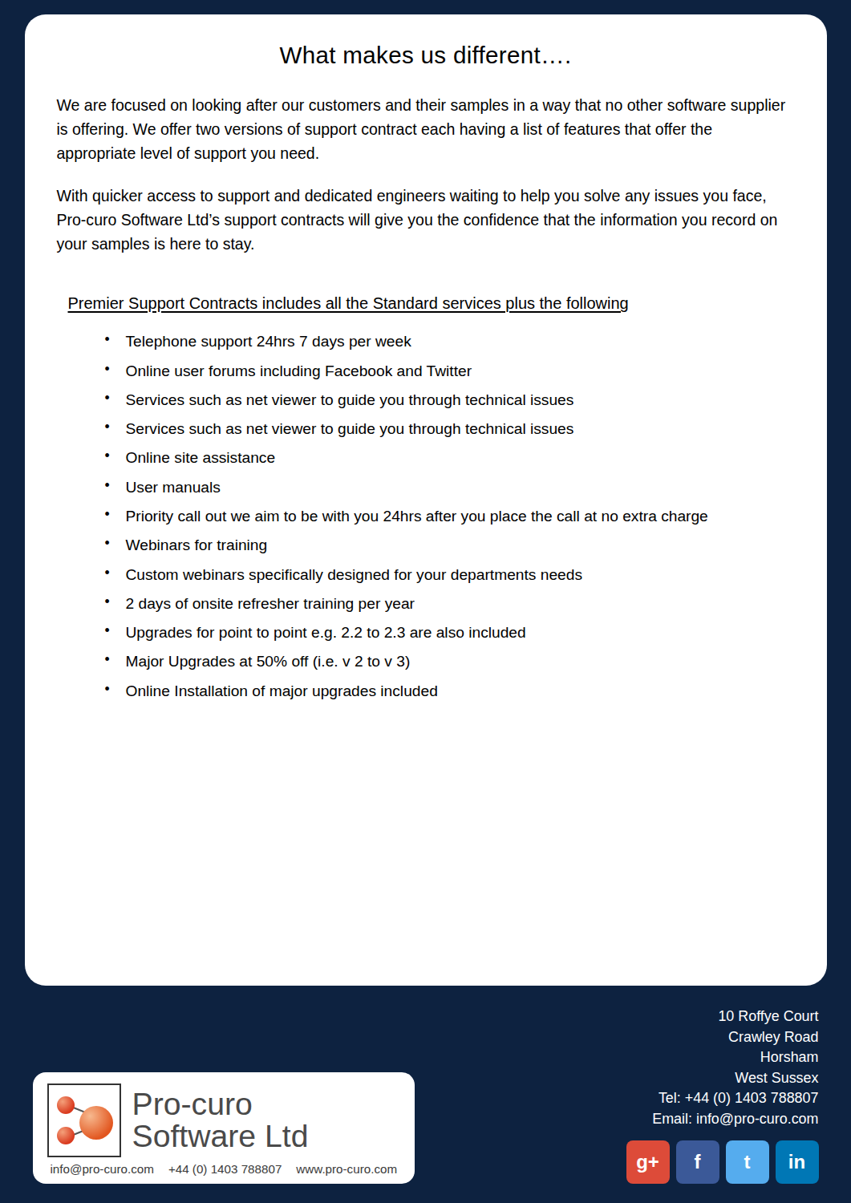What makes us different….
We are focused on looking after our customers and their samples in a way that no other software supplier is offering. We offer two versions of support contract each having a list of features that offer the appropriate level of support you need.
With quicker access to support and dedicated engineers waiting to help you solve any issues you face, Pro-curo Software Ltd’s support contracts will give you the confidence that the information you record on your samples is here to stay.
Premier Support Contracts includes all the Standard services plus the following
Telephone support 24hrs 7 days per week
Online user forums including Facebook and Twitter
Services such as net viewer to guide you through technical issues
Services such as net viewer to guide you through technical issues
Online site assistance
User manuals
Priority call out we aim to be with you 24hrs after you place the call at no extra charge
Webinars for training
Custom webinars specifically designed for your departments needs
2 days of onsite refresher training per year
Upgrades for point to point e.g. 2.2 to 2.3 are also included
Major Upgrades at 50% off (i.e. v 2 to v 3)
Online Installation of major upgrades included
Pro-curo Software Ltd
info@pro-curo.com +44 (0) 1403 788807 www.pro-curo.com
10 Roffye Court
Crawley Road
Horsham
West Sussex
Tel: +44 (0) 1403 788807
Email: info@pro-curo.com
g+ f t in